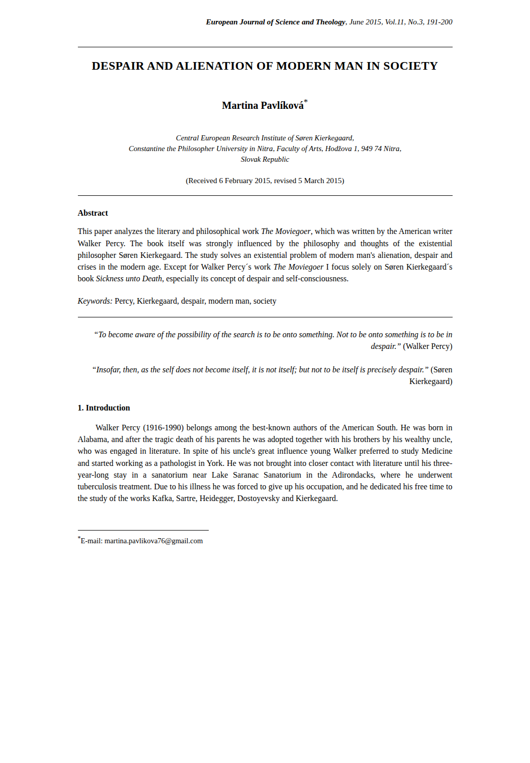European Journal of Science and Theology, June 2015, Vol.11, No.3, 191-200
Despair and Alienation of Modern Man in Society
Martina Pavlíková*
Central European Research Institute of Søren Kierkegaard,
Constantine the Philosopher University in Nitra, Faculty of Arts, Hodžova 1, 949 74 Nitra,
Slovak Republic
(Received 6 February 2015, revised 5 March 2015)
Abstract
This paper analyzes the literary and philosophical work The Moviegoer, which was written by the American writer Walker Percy. The book itself was strongly influenced by the philosophy and thoughts of the existential philosopher Søren Kierkegaard. The study solves an existential problem of modern man's alienation, despair and crises in the modern age. Except for Walker Percy´s work The Moviegoer I focus solely on Søren Kierkegaard´s book Sickness unto Death, especially its concept of despair and self-consciousness.
Keywords: Percy, Kierkegaard, despair, modern man, society
“To become aware of the possibility of the search is to be onto something. Not to be onto something is to be in despair.” (Walker Percy)
“Insofar, then, as the self does not become itself, it is not itself; but not to be itself is precisely despair.” (Søren Kierkegaard)
1. Introduction
Walker Percy (1916-1990) belongs among the best-known authors of the American South. He was born in Alabama, and after the tragic death of his parents he was adopted together with his brothers by his wealthy uncle, who was engaged in literature. In spite of his uncle's great influence young Walker preferred to study Medicine and started working as a pathologist in York. He was not brought into closer contact with literature until his three-year-long stay in a sanatorium near Lake Saranac Sanatorium in the Adirondacks, where he underwent tuberculosis treatment. Due to his illness he was forced to give up his occupation, and he dedicated his free time to the study of the works Kafka, Sartre, Heidegger, Dostoyevsky and Kierkegaard.
*E-mail: martina.pavlikova76@gmail.com